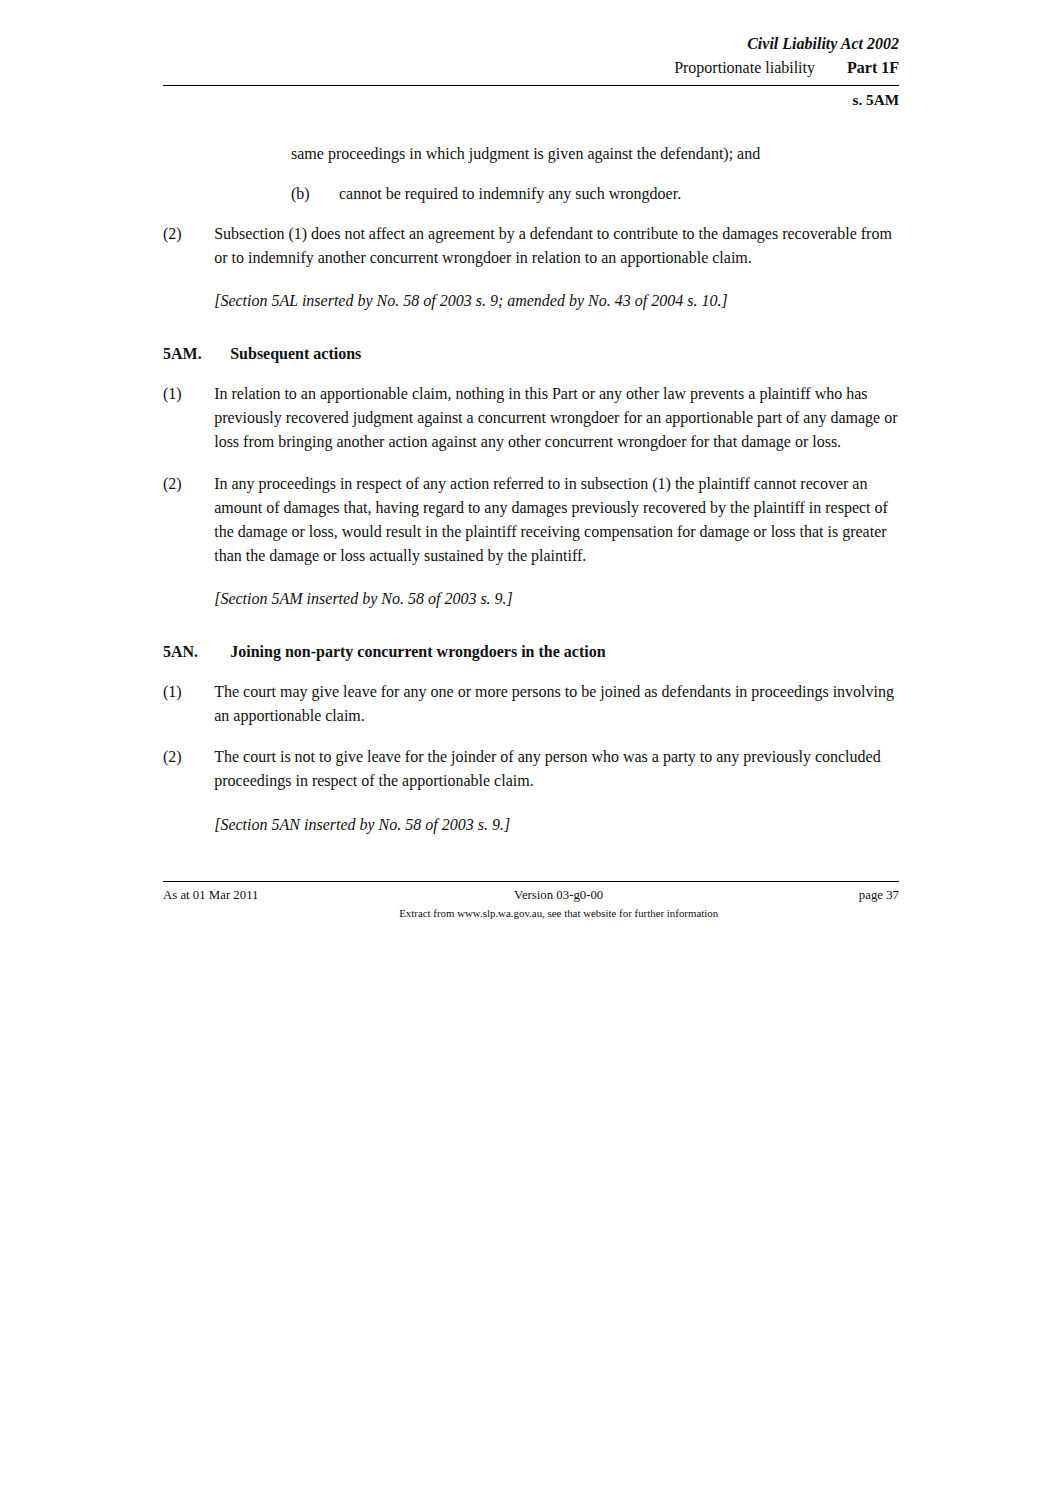Civil Liability Act 2002
Proportionate liability Part 1F
s. 5AM
same proceedings in which judgment is given against the defendant); and
(b) cannot be required to indemnify any such wrongdoer.
(2) Subsection (1) does not affect an agreement by a defendant to contribute to the damages recoverable from or to indemnify another concurrent wrongdoer in relation to an apportionable claim.
[Section 5AL inserted by No. 58 of 2003 s. 9; amended by No. 43 of 2004 s. 10.]
5AM. Subsequent actions
(1) In relation to an apportionable claim, nothing in this Part or any other law prevents a plaintiff who has previously recovered judgment against a concurrent wrongdoer for an apportionable part of any damage or loss from bringing another action against any other concurrent wrongdoer for that damage or loss.
(2) In any proceedings in respect of any action referred to in subsection (1) the plaintiff cannot recover an amount of damages that, having regard to any damages previously recovered by the plaintiff in respect of the damage or loss, would result in the plaintiff receiving compensation for damage or loss that is greater than the damage or loss actually sustained by the plaintiff.
[Section 5AM inserted by No. 58 of 2003 s. 9.]
5AN. Joining non-party concurrent wrongdoers in the action
(1) The court may give leave for any one or more persons to be joined as defendants in proceedings involving an apportionable claim.
(2) The court is not to give leave for the joinder of any person who was a party to any previously concluded proceedings in respect of the apportionable claim.
[Section 5AN inserted by No. 58 of 2003 s. 9.]
As at 01 Mar 2011
Version 03-g0-00 Extract from www.slp.wa.gov.au, see that website for further information
page 37